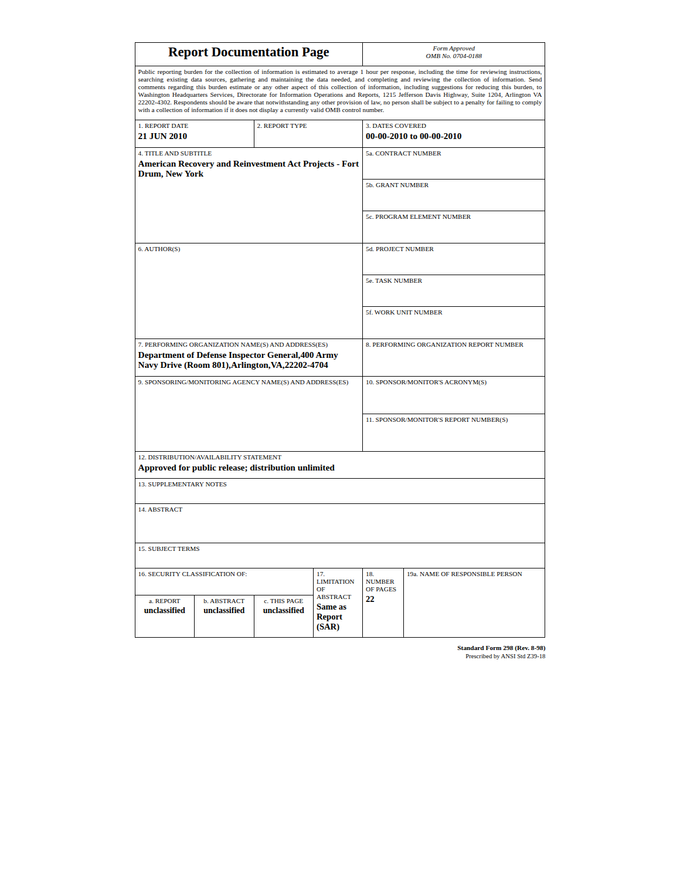| Report Documentation Page | Form Approved OMB No. 0704-0188 |
| Public reporting burden for the collection of information is estimated to average 1 hour per response, including the time for reviewing instructions, searching existing data sources, gathering and maintaining the data needed, and completing and reviewing the collection of information. Send comments regarding this burden estimate or any other aspect of this collection of information, including suggestions for reducing this burden, to Washington Headquarters Services, Directorate for Information Operations and Reports, 1215 Jefferson Davis Highway, Suite 1204, Arlington VA 22202-4302. Respondents should be aware that notwithstanding any other provision of law, no person shall be subject to a penalty for failing to comply with a collection of information if it does not display a currently valid OMB control number. |
| 1. REPORT DATE 21 JUN 2010 | 2. REPORT TYPE | 3. DATES COVERED 00-00-2010 to 00-00-2010 |
| 4. TITLE AND SUBTITLE American Recovery and Reinvestment Act Projects - Fort Drum, New York | 5a. CONTRACT NUMBER |
| 5b. GRANT NUMBER |
| 5c. PROGRAM ELEMENT NUMBER |
| 6. AUTHOR(S) | 5d. PROJECT NUMBER |
| 5e. TASK NUMBER |
| 5f. WORK UNIT NUMBER |
| 7. PERFORMING ORGANIZATION NAME(S) AND ADDRESS(ES) Department of Defense Inspector General,400 Army Navy Drive (Room 801),Arlington,VA,22202-4704 | 8. PERFORMING ORGANIZATION REPORT NUMBER |
| 9. SPONSORING/MONITORING AGENCY NAME(S) AND ADDRESS(ES) | 10. SPONSOR/MONITOR'S ACRONYM(S) |
| 11. SPONSOR/MONITOR'S REPORT NUMBER(S) |
| 12. DISTRIBUTION/AVAILABILITY STATEMENT Approved for public release; distribution unlimited |
| 13. SUPPLEMENTARY NOTES |
| 14. ABSTRACT |
| 15. SUBJECT TERMS |
| 16. SECURITY CLASSIFICATION OF: | 17. LIMITATION OF ABSTRACT Same as Report (SAR) | 18. NUMBER OF PAGES 22 | 19a. NAME OF RESPONSIBLE PERSON |
| a. REPORT unclassified | b. ABSTRACT unclassified | c. THIS PAGE unclassified |
Standard Form 298 (Rev. 8-98)
Prescribed by ANSI Std Z39-18